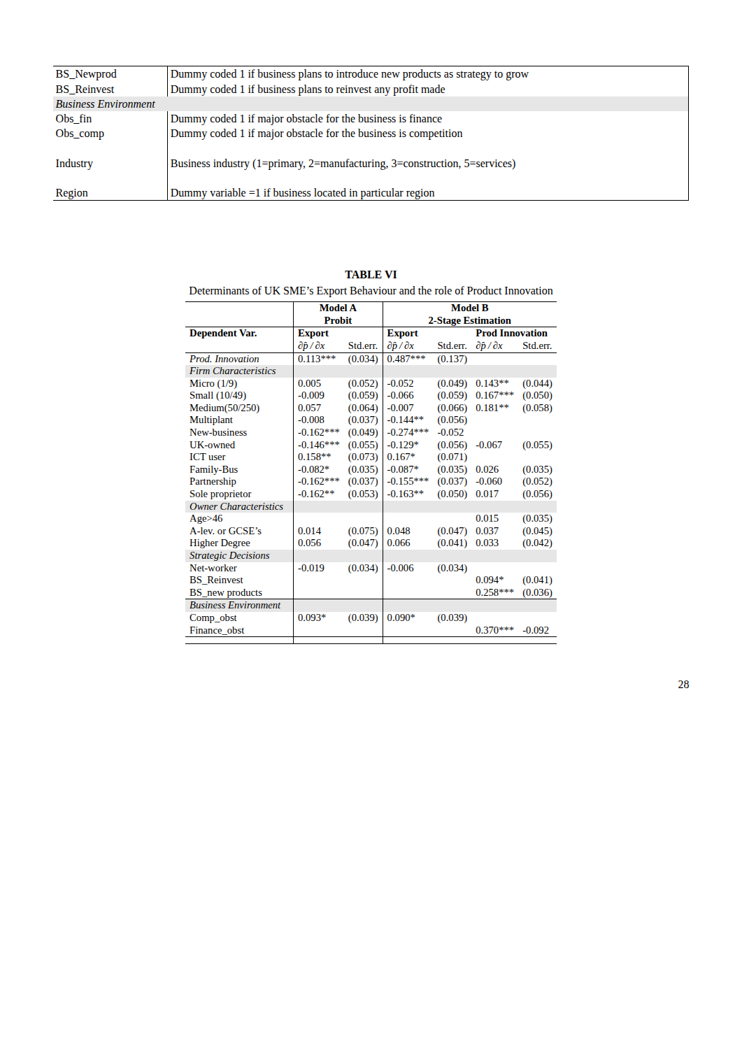| BS_Newprod | Dummy coded 1 if business plans to introduce new products as strategy to grow |
| BS_Reinvest | Dummy coded 1 if business plans to reinvest any profit made |
| Business Environment | |
| Obs_fin | Dummy coded 1 if major obstacle for the business is finance |
| Obs_comp | Dummy coded 1 if major obstacle for the business is competition |
| Industry | Business industry (1=primary, 2=manufacturing, 3=construction, 5=services) |
| Region | Dummy variable =1 if business located in particular region |
TABLE VI
Determinants of UK SME’s Export Behaviour and the role of Product Innovation
| | Model A | Model B |
| | Probit | 2-Stage Estimation |
| Dependent Var. | Export | Export | Prod Innovation |
| | ∂p̂ / ∂x | Std.err. | ∂p̂ / ∂x | Std.err. | ∂p̂ / ∂x | Std.err. |
| Prod. Innovation | 0.113*** | (0.034) | 0.487*** | (0.137) | | |
| Firm Characteristics | | | | | | |
| Micro (1/9) | 0.005 | (0.052) | -0.052 | (0.049) | 0.143** | (0.044) |
| Small (10/49) | -0.009 | (0.059) | -0.066 | (0.059) | 0.167*** | (0.050) |
| Medium(50/250) | 0.057 | (0.064) | -0.007 | (0.066) | 0.181** | (0.058) |
| Multiplant | -0.008 | (0.037) | -0.144** | (0.056) | | |
| New-business | -0.162*** | (0.049) | -0.274*** | -0.052 | | |
| UK-owned | -0.146*** | (0.055) | -0.129* | (0.056) | -0.067 | (0.055) |
| ICT user | 0.158** | (0.073) | 0.167* | (0.071) | | |
| Family-Bus | -0.082* | (0.035) | -0.087* | (0.035) | 0.026 | (0.035) |
| Partnership | -0.162*** | (0.037) | -0.155*** | (0.037) | -0.060 | (0.052) |
| Sole proprietor | -0.162** | (0.053) | -0.163** | (0.050) | 0.017 | (0.056) |
| Owner Characteristics | | | | | | |
| Age>46 | | | | | 0.015 | (0.035) |
| A-lev. or GCSE’s | 0.014 | (0.075) | 0.048 | (0.047) | 0.037 | (0.045) |
| Higher Degree | 0.056 | (0.047) | 0.066 | (0.041) | 0.033 | (0.042) |
| Strategic Decisions | | | | | | |
| Net-worker | -0.019 | (0.034) | -0.006 | (0.034) | | |
| BS_Reinvest | | | | | 0.094* | (0.041) |
| BS_new products | | | | | 0.258*** | (0.036) |
| Business Environment | | | | | | |
| Comp_obst | 0.093* | (0.039) | 0.090* | (0.039) | | |
| Finance_obst | | | | | 0.370*** | -0.092 |
28